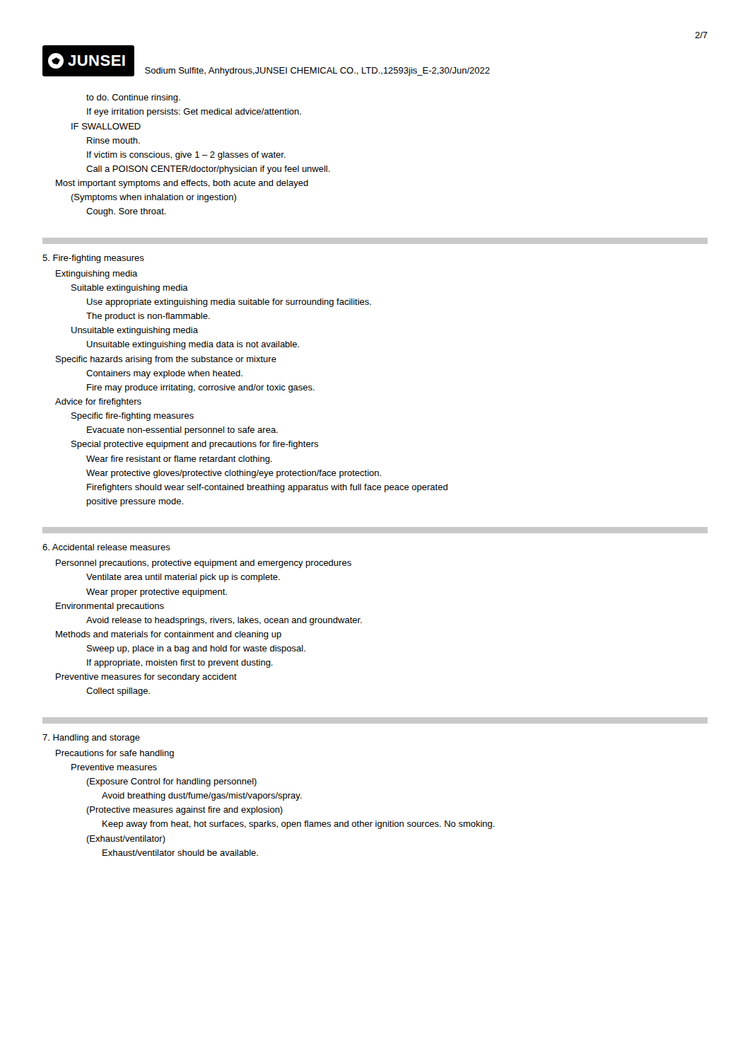2/7
JUNSEI
Sodium Sulfite, Anhydrous,JUNSEI CHEMICAL CO., LTD.,12593jis_E-2,30/Jun/2022
to do. Continue rinsing.
If eye irritation persists: Get medical advice/attention.
IF SWALLOWED
Rinse mouth.
If victim is conscious, give 1 – 2 glasses of water.
Call a POISON CENTER/doctor/physician if you feel unwell.
Most important symptoms and effects, both acute and delayed
(Symptoms when inhalation or ingestion)
Cough. Sore throat.
5. Fire-fighting measures
Extinguishing media
Suitable extinguishing media
Use appropriate extinguishing media suitable for surrounding facilities.
The product is non-flammable.
Unsuitable extinguishing media
Unsuitable extinguishing media data is not available.
Specific hazards arising from the substance or mixture
Containers may explode when heated.
Fire may produce irritating, corrosive and/or toxic gases.
Advice for firefighters
Specific fire-fighting measures
Evacuate non-essential personnel to safe area.
Special protective equipment and precautions for fire-fighters
Wear fire resistant or flame retardant clothing.
Wear protective gloves/protective clothing/eye protection/face protection.
Firefighters should wear self-contained breathing apparatus with full face peace operated
positive pressure mode.
6. Accidental release measures
Personnel precautions, protective equipment and emergency procedures
Ventilate area until material pick up is complete.
Wear proper protective equipment.
Environmental precautions
Avoid release to headsprings, rivers, lakes, ocean and groundwater.
Methods and materials for containment and cleaning up
Sweep up, place in a bag and hold for waste disposal.
If appropriate, moisten first to prevent dusting.
Preventive measures for secondary accident
Collect spillage.
7. Handling and storage
Precautions for safe handling
Preventive measures
(Exposure Control for handling personnel)
Avoid breathing dust/fume/gas/mist/vapors/spray.
(Protective measures against fire and explosion)
Keep away from heat, hot surfaces, sparks, open flames and other ignition sources. No smoking.
(Exhaust/ventilator)
Exhaust/ventilator should be available.